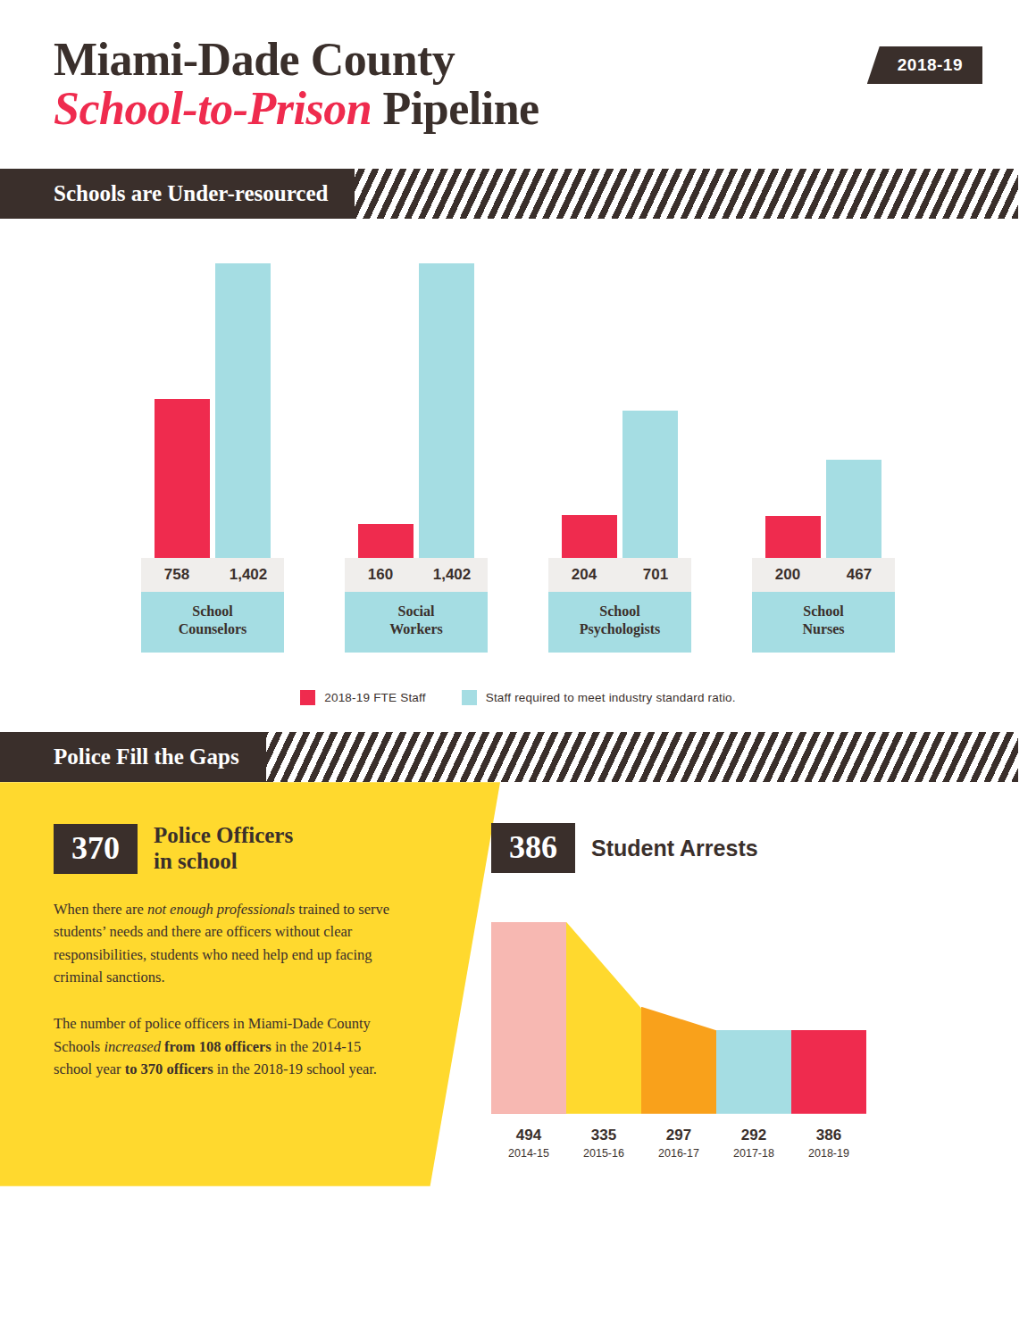Miami-Dade County School-to-Prison Pipeline
2018-19
Schools are Under-resourced
7581,402
School
Counselors
1601,402
Social
Workers
204701
School
Psychologists
200467
School
Nurses
2018-19 FTE Staff
Staff required to meet industry standard ratio.
Police Fill the Gaps
370
Police Officers
in school
When there are not enough professionals trained to serve students’ needs and there are officers without clear responsibilities, students who need help end up facing criminal sanctions.
The number of police officers in Miami-Dade County Schools increased from 108 officers in the 2014-15 school year to 370 officers in the 2018-19 school year.
386
Student Arrests
4942014-15
3352015-16
2972016-17
2922017-18
3862018-19